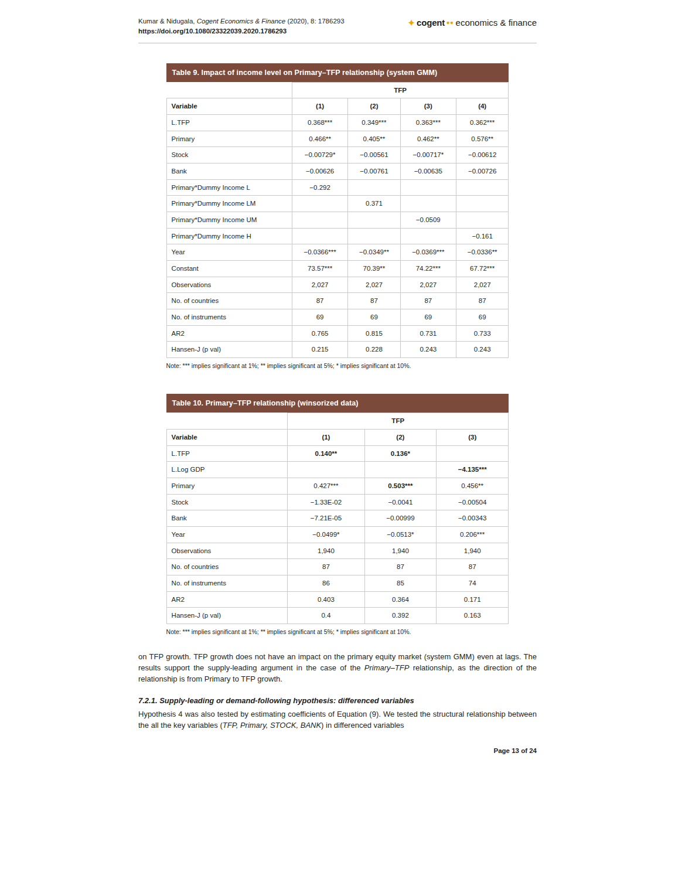Kumar & Nidugala, Cogent Economics & Finance (2020), 8: 1786293
https://doi.org/10.1080/23322039.2020.1786293
✦cogent••economics & finance
Table 9. Impact of income level on Primary–TFP relationship (system GMM)
| | TFP |
| --- | --- |
| Variable | (1) | (2) | (3) | (4) |
| L.TFP | 0.368*** | 0.349*** | 0.363*** | 0.362*** |
| Primary | 0.466** | 0.405** | 0.462** | 0.576** |
| Stock | −0.00729* | −0.00561 | −0.00717* | −0.00612 |
| Bank | −0.00626 | −0.00761 | −0.00635 | −0.00726 |
| Primary*Dummy Income L | −0.292 | | | |
| Primary*Dummy Income LM | | 0.371 | | |
| Primary*Dummy Income UM | | | −0.0509 | |
| Primary*Dummy Income H | | | | −0.161 |
| Year | −0.0366*** | −0.0349** | −0.0369*** | −0.0336** |
| Constant | 73.57*** | 70.39** | 74.22*** | 67.72*** |
| Observations | 2,027 | 2,027 | 2,027 | 2,027 |
| No. of countries | 87 | 87 | 87 | 87 |
| No. of instruments | 69 | 69 | 69 | 69 |
| AR2 | 0.765 | 0.815 | 0.731 | 0.733 |
| Hansen-J (p val) | 0.215 | 0.228 | 0.243 | 0.243 |
Note: *** implies significant at 1%; ** implies significant at 5%; * implies significant at 10%.
Table 10. Primary–TFP relationship (winsorized data)
| | TFP |
| --- | --- |
| Variable | (1) | (2) | (3) |
| L.TFP | 0.140** | 0.136* | |
| L.Log GDP | | | −4.135*** |
| Primary | 0.427*** | 0.503*** | 0.456** |
| Stock | −1.33E-02 | −0.0041 | −0.00504 |
| Bank | −7.21E-05 | −0.00999 | −0.00343 |
| Year | −0.0499* | −0.0513* | 0.206*** |
| Observations | 1,940 | 1,940 | 1,940 |
| No. of countries | 87 | 87 | 87 |
| No. of instruments | 86 | 85 | 74 |
| AR2 | 0.403 | 0.364 | 0.171 |
| Hansen-J (p val) | 0.4 | 0.392 | 0.163 |
Note: *** implies significant at 1%; ** implies significant at 5%; * implies significant at 10%.
on TFP growth. TFP growth does not have an impact on the primary equity market (system GMM) even at lags. The results support the supply-leading argument in the case of the Primary–TFP relationship, as the direction of the relationship is from Primary to TFP growth.
7.2.1. Supply-leading or demand-following hypothesis: differenced variables
Hypothesis 4 was also tested by estimating coefficients of Equation (9). We tested the structural relationship between the all the key variables (TFP, Primary, STOCK, BANK) in differenced variables
Page 13 of 24